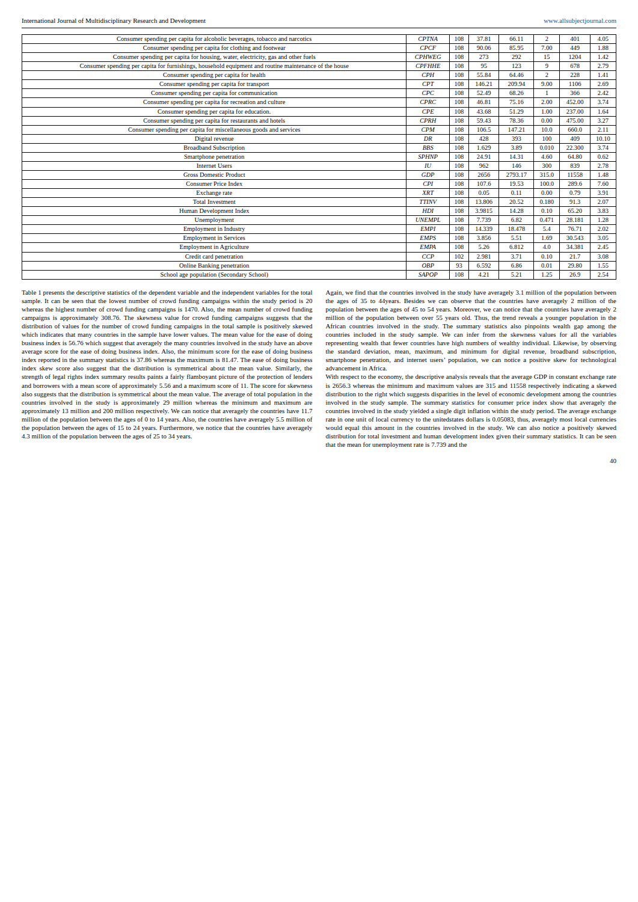International Journal of Multidisciplinary Research and Development www.allsubjectjournal.com
| Consumer spending per capita for alcoholic beverages, tobacco and narcotics | CPTNA | 108 | 37.81 | 66.11 | 2 | 401 | 4.05 |
| Consumer spending per capita for clothing and footwear | CPCF | 108 | 90.06 | 85.95 | 7.00 | 449 | 1.88 |
| Consumer spending per capita for housing, water, electricity, gas and other fuels | CPHWEG | 108 | 273 | 292 | 15 | 1204 | 1.42 |
| Consumer spending per capita for furnishings, household equipment and routine maintenance of the house | CPFHHE | 108 | 95 | 123 | 9 | 678 | 2.79 |
| Consumer spending per capita for health | CPH | 108 | 55.84 | 64.46 | 2 | 228 | 1.41 |
| Consumer spending per capita for transport | CPT | 108 | 146.21 | 209.94 | 9.00 | 1106 | 2.69 |
| Consumer spending per capita for communication | CPC | 108 | 52.49 | 68.26 | 1 | 366 | 2.42 |
| Consumer spending per capita for recreation and culture | CPRC | 108 | 46.81 | 75.16 | 2.00 | 452.00 | 3.74 |
| Consumer spending per capita for education. | CPE | 108 | 43.68 | 51.29 | 1.00 | 237.00 | 1.64 |
| Consumer spending per capita for restaurants and hotels | CPRH | 108 | 59.43 | 78.36 | 0.00 | 475.00 | 3.27 |
| Consumer spending per capita for miscellaneous goods and services | CPM | 108 | 106.5 | 147.21 | 10.0 | 660.0 | 2.11 |
| Digital revenue | DR | 108 | 428 | 393 | 100 | 409 | 10.10 |
| Broadband Subscription | BBS | 108 | 1.629 | 3.89 | 0.010 | 22.300 | 3.74 |
| Smartphone penetration | SPHNP | 108 | 24.91 | 14.31 | 4.60 | 64.80 | 0.62 |
| Internet Users | IU | 108 | 962 | 146 | 300 | 839 | 2.78 |
| Gross Domestic Product | GDP | 108 | 2656 | 2793.17 | 315.0 | 11558 | 1.48 |
| Consumer Price Index | CPI | 108 | 107.6 | 19.53 | 100.0 | 289.6 | 7.60 |
| Exchange rate | XRT | 108 | 0.05 | 0.11 | 0.00 | 0.79 | 3.91 |
| Total Investment | TTINV | 108 | 13.806 | 20.52 | 0.180 | 91.3 | 2.07 |
| Human Development Index | HDI | 108 | 3.9815 | 14.28 | 0.10 | 65.20 | 3.83 |
| Unemployment | UNEMPL | 108 | 7.739 | 6.82 | 0.471 | 28.181 | 1.28 |
| Employment in Industry | EMPI | 108 | 14.339 | 18.478 | 5.4 | 76.71 | 2.02 |
| Employment in Services | EMPS | 108 | 3.856 | 5.51 | 1.69 | 30.543 | 3.05 |
| Employment in Agriculture | EMPA | 108 | 5.26 | 6.812 | 4.0 | 34.381 | 2.45 |
| Credit card penetration | CCP | 102 | 2.981 | 3.71 | 0.10 | 21.7 | 3.08 |
| Online Banking penetration | OBP | 93 | 6.592 | 6.86 | 0.01 | 29.80 | 1.55 |
| School age population (Secondary School) | SAPOP | 108 | 4.21 | 5.21 | 1.25 | 26.9 | 2.54 |
Table 1 presents the descriptive statistics of the dependent variable and the independent variables for the total sample. It can be seen that the lowest number of crowd funding campaigns within the study period is 20 whereas the highest number of crowd funding campaigns is 1470. Also, the mean number of crowd funding campaigns is approximately 308.76. The skewness value for crowd funding campaigns suggests that the distribution of values for the number of crowd funding campaigns in the total sample is positively skewed which indicates that many countries in the sample have lower values. The mean value for the ease of doing business index is 56.76 which suggest that averagely the many countries involved in the study have an above average score for the ease of doing business index. Also, the minimum score for the ease of doing business index reported in the summary statistics is 37.86 whereas the maximum is 81.47. The ease of doing business index skew score also suggest that the distribution is symmetrical about the mean value. Similarly, the strength of legal rights index summary results paints a fairly flamboyant picture of the protection of lenders and borrowers with a mean score of approximately 5.56 and a maximum score of 11. The score for skewness also suggests that the distribution is symmetrical about the mean value. The average of total population in the countries involved in the study is approximately 29 million whereas the minimum and maximum are approximately 13 million and 200 million respectively. We can notice that averagely the countries have 11.7 million of the population between the ages of 0 to 14 years. Also, the countries have averagely 5.5 million of the population between the ages of 15 to 24 years. Furthermore, we notice that the countries have averagely 4.3 million of the population between the ages of 25 to 34 years.
Again, we find that the countries involved in the study have averagely 3.1 million of the population between the ages of 35 to 44years. Besides we can observe that the countries have averagely 2 million of the population between the ages of 45 to 54 years. Moreover, we can notice that the countries have averagely 2 million of the population between over 55 years old. Thus, the trend reveals a younger population in the African countries involved in the study. The summary statistics also pinpoints wealth gap among the countries included in the study sample. We can infer from the skewness values for all the variables representing wealth that fewer countries have high numbers of wealthy individual. Likewise, by observing the standard deviation, mean, maximum, and minimum for digital revenue, broadband subscription, smartphone penetration, and internet users’ population, we can notice a positive skew for technological advancement in Africa.
With respect to the economy, the descriptive analysis reveals that the average GDP in constant exchange rate is 2656.3 whereas the minimum and maximum values are 315 and 11558 respectively indicating a skewed distribution to the right which suggests disparities in the level of economic development among the countries involved in the study sample. The summary statistics for consumer price index show that averagely the countries involved in the study yielded a single digit inflation within the study period. The average exchange rate in one unit of local currency to the unitedstates dollars is 0.05083, thus, averagely most local currencies would equal this amount in the countries involved in the study. We can also notice a positively skewed distribution for total investment and human development index given their summary statistics. It can be seen that the mean for unemployment rate is 7.739 and the
40